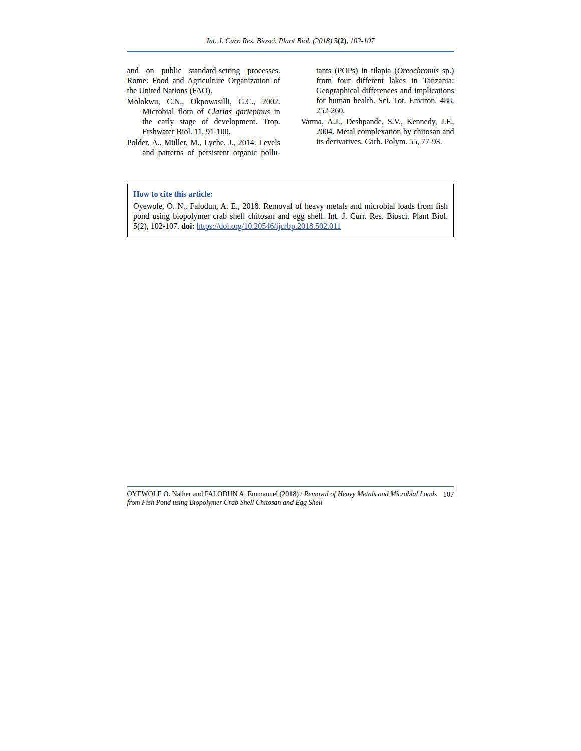Int. J. Curr. Res. Biosci. Plant Biol. (2018) 5(2), 102-107
and on public standard-setting processes. Rome: Food and Agriculture Organization of the United Nations (FAO).
Molokwu, C.N., Okpowasilli, G.C., 2002. Microbial flora of Clarias gariepinus in the early stage of development. Trop. Frshwater Biol. 11, 91-100.
Polder, A., Müller, M., Lyche, J., 2014. Levels and patterns of persistent organic pollutants (POPs) in tilapia (Oreochromis sp.) from four different lakes in Tanzania: Geographical differences and implications for human health. Sci. Tot. Environ. 488, 252-260.
Varma, A.J., Deshpande, S.V., Kennedy, J.F., 2004. Metal complexation by chitosan and its derivatives. Carb. Polym. 55, 77-93.
How to cite this article:
Oyewole, O. N., Falodun, A. E., 2018. Removal of heavy metals and microbial loads from fish pond using biopolymer crab shell chitosan and egg shell. Int. J. Curr. Res. Biosci. Plant Biol. 5(2), 102-107. doi: https://doi.org/10.20546/ijcrbp.2018.502.011
107 OYEWOLE O. Nather and FALODUN A. Emmanuel (2018) / Removal of Heavy Metals and Microbial Loads from Fish Pond using Biopolymer Crab Shell Chitosan and Egg Shell